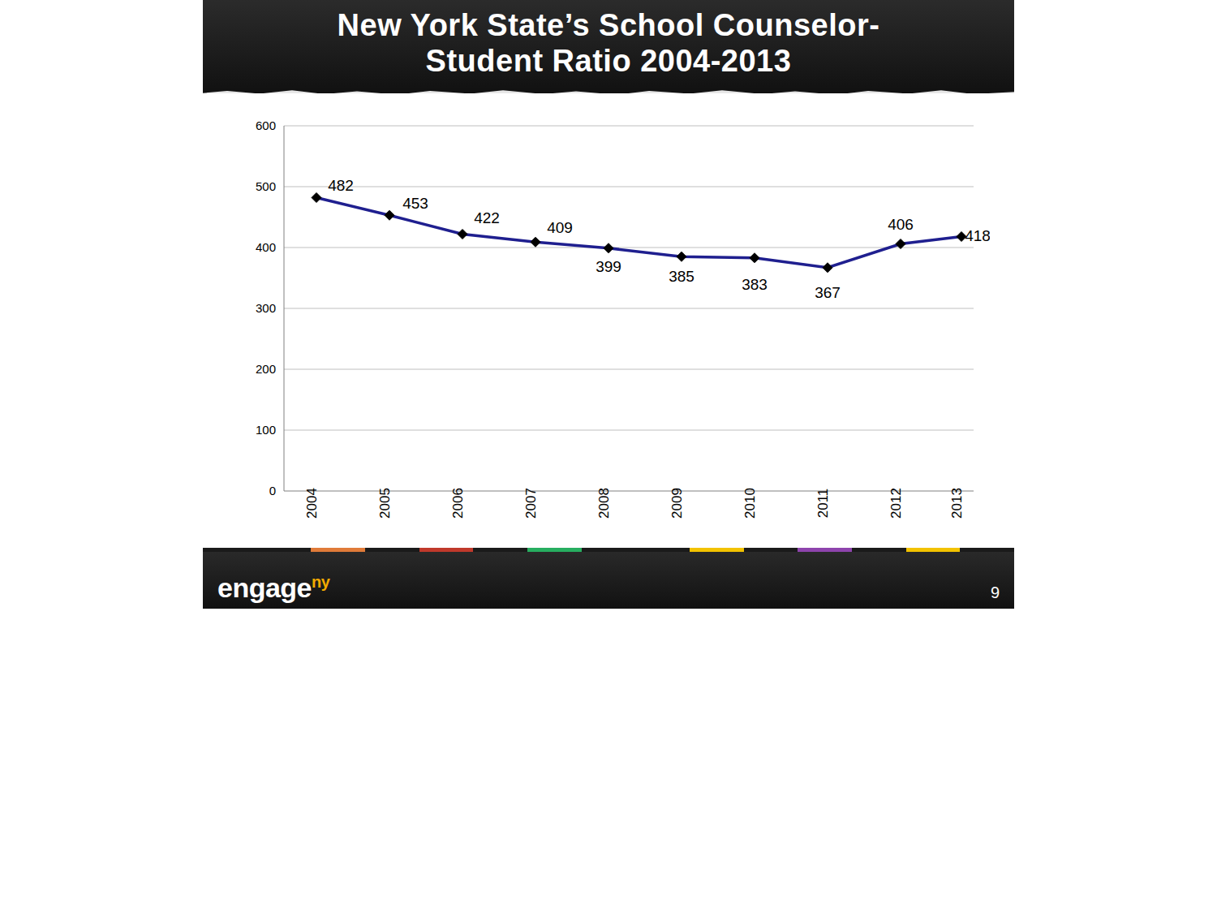New York State’s School Counselor-
Student Ratio 2004-2013
New York State's School Counselor-Student Ratio 2004-2013 600 500 400 300 200 100 0 482 453 422 409 399 385 383 367 406 418 2004 2005 2006 2007 2008 2009 2010 2011 2012 2013
engageny
9